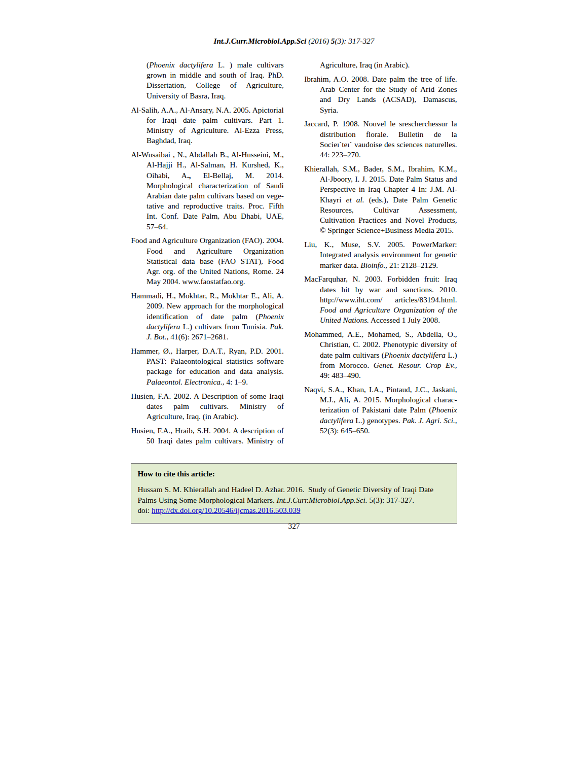Int.J.Curr.Microbiol.App.Sci (2016) 5(3): 317-327
(Phoenix dactylifera L. ) male cultivars grown in middle and south of Iraq. PhD. Dissertation, College of Agriculture, University of Basra, Iraq.
Al-Salih, A.A., Al-Ansary, N.A. 2005. Apictorial for Iraqi date palm cultivars. Part 1. Ministry of Agriculture. Al-Ezza Press, Baghdad, Iraq.
Al-Wusaibai , N., Abdallah B., Al-Husseini, M., Al-Hajji H., Al-Salman, H. Kurshed, K., Oihabi, A., El-Bellaj, M. 2014. Morphological characterization of Saudi Arabian date palm cultivars based on vegetative and reproductive traits. Proc. Fifth Int. Conf. Date Palm, Abu Dhabi, UAE, 57–64.
Food and Agriculture Organization (FAO). 2004. Food and Agriculture Organization Statistical data base (FAO STAT), Food Agr. org. of the United Nations, Rome. 24 May 2004. www.faostatfao.org.
Hammadi, H., Mokhtar, R., Mokhtar E., Ali, A. 2009. New approach for the morphological identification of date palm (Phoenix dactylifera L.) cultivars from Tunisia. Pak. J. Bot., 41(6): 2671–2681.
Hammer, Ø., Harper, D.A.T., Ryan, P.D. 2001. PAST: Palaeontological statistics software package for education and data analysis. Palaeontol. Electronica., 4: 1–9.
Husien, F.A. 2002. A Description of some Iraqi dates palm cultivars. Ministry of Agriculture, Iraq. (in Arabic).
Husien, F.A., Hraib, S.H. 2004. A description of 50 Iraqi dates palm cultivars. Ministry of Agriculture, Iraq (in Arabic).
Ibrahim, A.O. 2008. Date palm the tree of life. Arab Center for the Study of Arid Zones and Dry Lands (ACSAD), Damascus, Syria.
Jaccard, P. 1908. Nouvel le srescherchessur la distribution florale. Bulletin de la Socieı`teı` vaudoise des sciences naturelles. 44: 223–270.
Khierallah, S.M., Bader, S.M., Ibrahim, K.M., Al-Jboory, I. J. 2015. Date Palm Status and Perspective in Iraq Chapter 4 In: J.M. Al-Khayri et al. (eds.), Date Palm Genetic Resources, Cultivar Assessment, Cultivation Practices and Novel Products, © Springer Science+Business Media 2015.
Liu, K., Muse, S.V. 2005. PowerMarker: Integrated analysis environment for genetic marker data. Bioinfo., 21: 2128–2129.
MacFarquhar, N. 2003. Forbidden fruit: Iraq dates hit by war and sanctions. 2010. http://www.iht.com/ articles/83194.html. Food and Agriculture Organization of the United Nations. Accessed 1 July 2008.
Mohammed, A.E., Mohamed, S., Abdella, O., Christian, C. 2002. Phenotypic diversity of date palm cultivars (Phoenix dactylifera L.) from Morocco. Genet. Resour. Crop Ev., 49: 483–490.
Naqvi, S.A., Khan, I.A., Pintaud, J.C., Jaskani, M.J., Ali, A. 2015. Morphological characterization of Pakistani date Palm (Phoenix dactylifera L.) genotypes. Pak. J. Agri. Sci., 52(3): 645–650.
How to cite this article:
Hussam S. M. Khierallah and Hadeel D. Azhar. 2016. Study of Genetic Diversity of Iraqi Date Palms Using Some Morphological Markers. Int.J.Curr.Microbiol.App.Sci. 5(3): 317-327.
doi: http://dx.doi.org/10.20546/ijcmas.2016.503.039
327